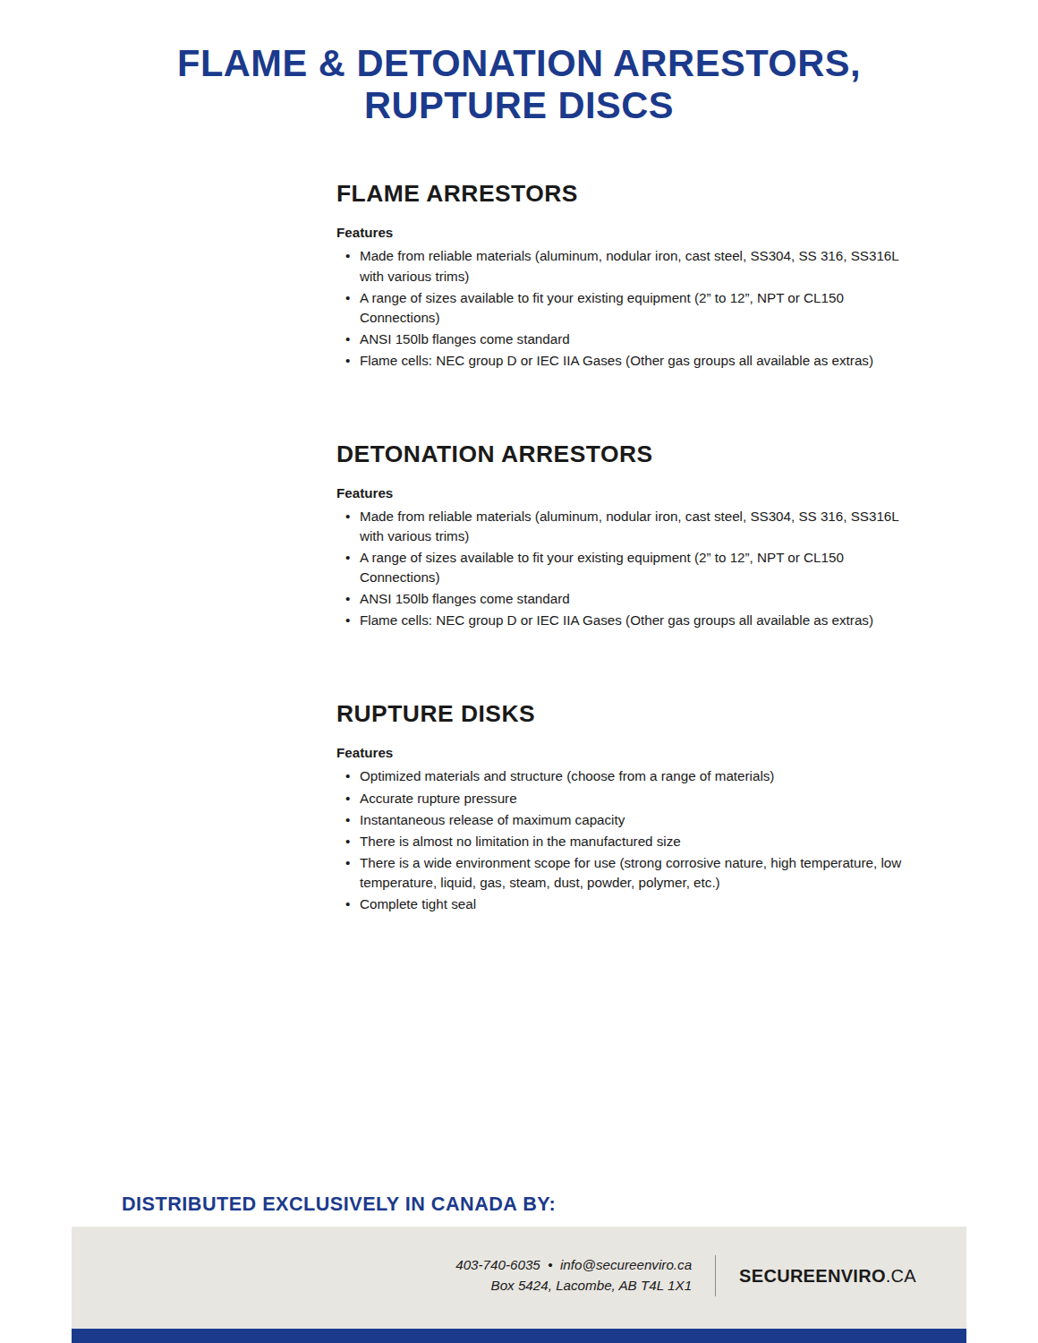Flame & Detonation Arrestors,
Rupture Discs
Flame Arrestors
Features
Made from reliable materials (aluminum, nodular iron, cast steel, SS304, SS 316, SS316L with various trims)
A range of sizes available to fit your existing equipment (2” to 12”, NPT or CL150 Connections)
ANSI 150lb flanges come standard
Flame cells: NEC group D or IEC IIA Gases (Other gas groups all available as extras)
Detonation Arrestors
Features
Made from reliable materials (aluminum, nodular iron, cast steel, SS304, SS 316, SS316L with various trims)
A range of sizes available to fit your existing equipment (2” to 12”, NPT or CL150 Connections)
ANSI 150lb flanges come standard
Flame cells: NEC group D or IEC IIA Gases (Other gas groups all available as extras)
Rupture Disks
Features
Optimized materials and structure (choose from a range of materials)
Accurate rupture pressure
Instantaneous release of maximum capacity
There is almost no limitation in the manufactured size
There is a wide environment scope for use (strong corrosive nature, high temperature, low temperature, liquid, gas, steam, dust, powder, polymer, etc.)
Complete tight seal
Distributed exclusively in Canada by:
403-740-6035 • info@secureenviro.ca
Box 5424, Lacombe, AB T4L 1X1
SECUREENVIRO.CA